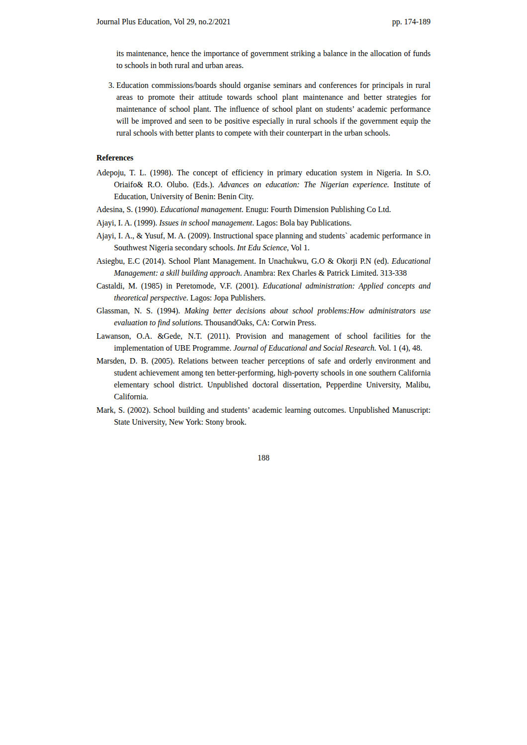Journal Plus Education, Vol 29, no.2/2021 pp. 174-189
its maintenance, hence the importance of government striking a balance in the allocation of funds to schools in both rural and urban areas.
Education commissions/boards should organise seminars and conferences for principals in rural areas to promote their attitude towards school plant maintenance and better strategies for maintenance of school plant. The influence of school plant on students’ academic performance will be improved and seen to be positive especially in rural schools if the government equip the rural schools with better plants to compete with their counterpart in the urban schools.
References
Adepoju, T. L. (1998). The concept of efficiency in primary education system in Nigeria. In S.O. Oriaifo& R.O. Olubo. (Eds.). Advances on education: The Nigerian experience. Institute of Education, University of Benin: Benin City.
Adesina, S. (1990). Educational management. Enugu: Fourth Dimension Publishing Co Ltd.
Ajayi, I. A. (1999). Issues in school management. Lagos: Bola bay Publications.
Ajayi, I. A., & Yusuf, M. A. (2009). Instructional space planning and students` academic performance in Southwest Nigeria secondary schools. Int Edu Science, Vol 1.
Asiegbu, E.C (2014). School Plant Management. In Unachukwu, G.O & Okorji P.N (ed). Educational Management: a skill building approach. Anambra: Rex Charles & Patrick Limited. 313-338
Castaldi, M. (1985) in Peretomode, V.F. (2001). Educational administration: Applied concepts and theoretical perspective. Lagos: Jopa Publishers.
Glassman, N. S. (1994). Making better decisions about school problems:How administrators use evaluation to find solutions. ThousandOaks, CA: Corwin Press.
Lawanson, O.A. &Gede, N.T. (2011). Provision and management of school facilities for the implementation of UBE Programme. Journal of Educational and Social Research. Vol. 1 (4), 48.
Marsden, D. B. (2005). Relations between teacher perceptions of safe and orderly environment and student achievement among ten better-performing, high-poverty schools in one southern California elementary school district. Unpublished doctoral dissertation, Pepperdine University, Malibu, California.
Mark, S. (2002). School building and students’ academic learning outcomes. Unpublished Manuscript: State University, New York: Stony brook.
188